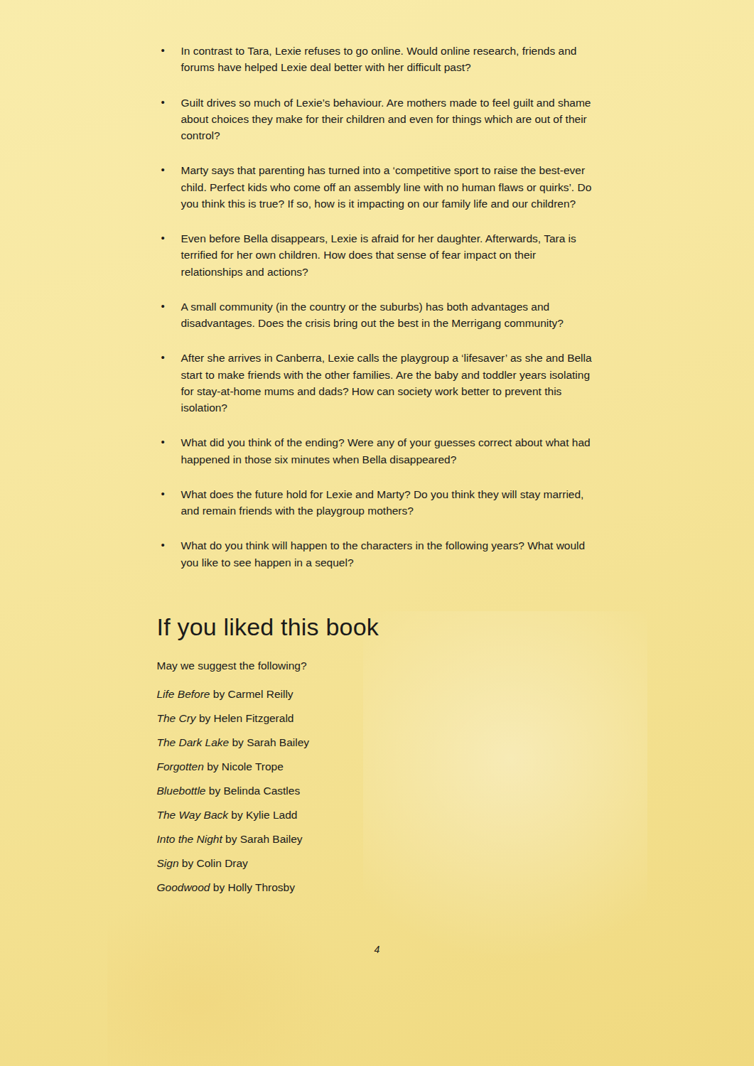In contrast to Tara, Lexie refuses to go online. Would online research, friends and forums have helped Lexie deal better with her difficult past?
Guilt drives so much of Lexie’s behaviour. Are mothers made to feel guilt and shame about choices they make for their children and even for things which are out of their control?
Marty says that parenting has turned into a ‘competitive sport to raise the best-ever child. Perfect kids who come off an assembly line with no human flaws or quirks’. Do you think this is true? If so, how is it impacting on our family life and our children?
Even before Bella disappears, Lexie is afraid for her daughter. Afterwards, Tara is terrified for her own children. How does that sense of fear impact on their relationships and actions?
A small community (in the country or the suburbs) has both advantages and disadvantages. Does the crisis bring out the best in the Merrigang community?
After she arrives in Canberra, Lexie calls the playgroup a ‘lifesaver’ as she and Bella start to make friends with the other families. Are the baby and toddler years isolating for stay-at-home mums and dads? How can society work better to prevent this isolation?
What did you think of the ending? Were any of your guesses correct about what had happened in those six minutes when Bella disappeared?
What does the future hold for Lexie and Marty? Do you think they will stay married, and remain friends with the playgroup mothers?
What do you think will happen to the characters in the following years? What would you like to see happen in a sequel?
If you liked this book
May we suggest the following?
Life Before by Carmel Reilly
The Cry by Helen Fitzgerald
The Dark Lake by Sarah Bailey
Forgotten by Nicole Trope
Bluebottle by Belinda Castles
The Way Back by Kylie Ladd
Into the Night by Sarah Bailey
Sign by Colin Dray
Goodwood by Holly Throsby
4